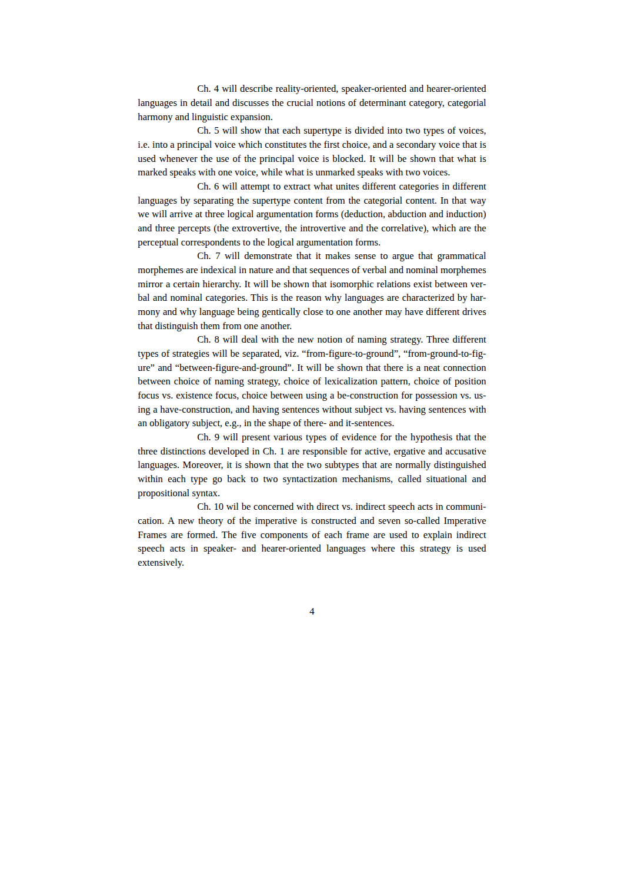Ch. 4 will describe reality-oriented, speaker-oriented and hearer-oriented languages in detail and discusses the crucial notions of determinant category, categorial harmony and linguistic expansion.
Ch. 5 will show that each supertype is divided into two types of voices, i.e. into a principal voice which constitutes the first choice, and a secondary voice that is used whenever the use of the principal voice is blocked. It will be shown that what is marked speaks with one voice, while what is unmarked speaks with two voices.
Ch. 6 will attempt to extract what unites different categories in different languages by separating the supertype content from the categorial content. In that way we will arrive at three logical argumentation forms (deduction, abduction and induction) and three percepts (the extrovertive, the introvertive and the correlative), which are the perceptual correspondents to the logical argumentation forms.
Ch. 7 will demonstrate that it makes sense to argue that grammatical morphemes are indexical in nature and that sequences of verbal and nominal morphemes mirror a certain hierarchy. It will be shown that isomorphic relations exist between verbal and nominal categories. This is the reason why languages are characterized by harmony and why language being gentically close to one another may have different drives that distinguish them from one another.
Ch. 8 will deal with the new notion of naming strategy. Three different types of strategies will be separated, viz. “from-figure-to-ground”, “from-ground-to-figure” and “between-figure-and-ground”. It will be shown that there is a neat connection between choice of naming strategy, choice of lexicalization pattern, choice of position focus vs. existence focus, choice between using a be-construction for possession vs. using a have-construction, and having sentences without subject vs. having sentences with an obligatory subject, e.g., in the shape of there- and it-sentences.
Ch. 9 will present various types of evidence for the hypothesis that the three distinctions developed in Ch. 1 are responsible for active, ergative and accusative languages. Moreover, it is shown that the two subtypes that are normally distinguished within each type go back to two syntactization mechanisms, called situational and propositional syntax.
Ch. 10 wil be concerned with direct vs. indirect speech acts in communication. A new theory of the imperative is constructed and seven so-called Imperative Frames are formed. The five components of each frame are used to explain indirect speech acts in speaker- and hearer-oriented languages where this strategy is used extensively.
4